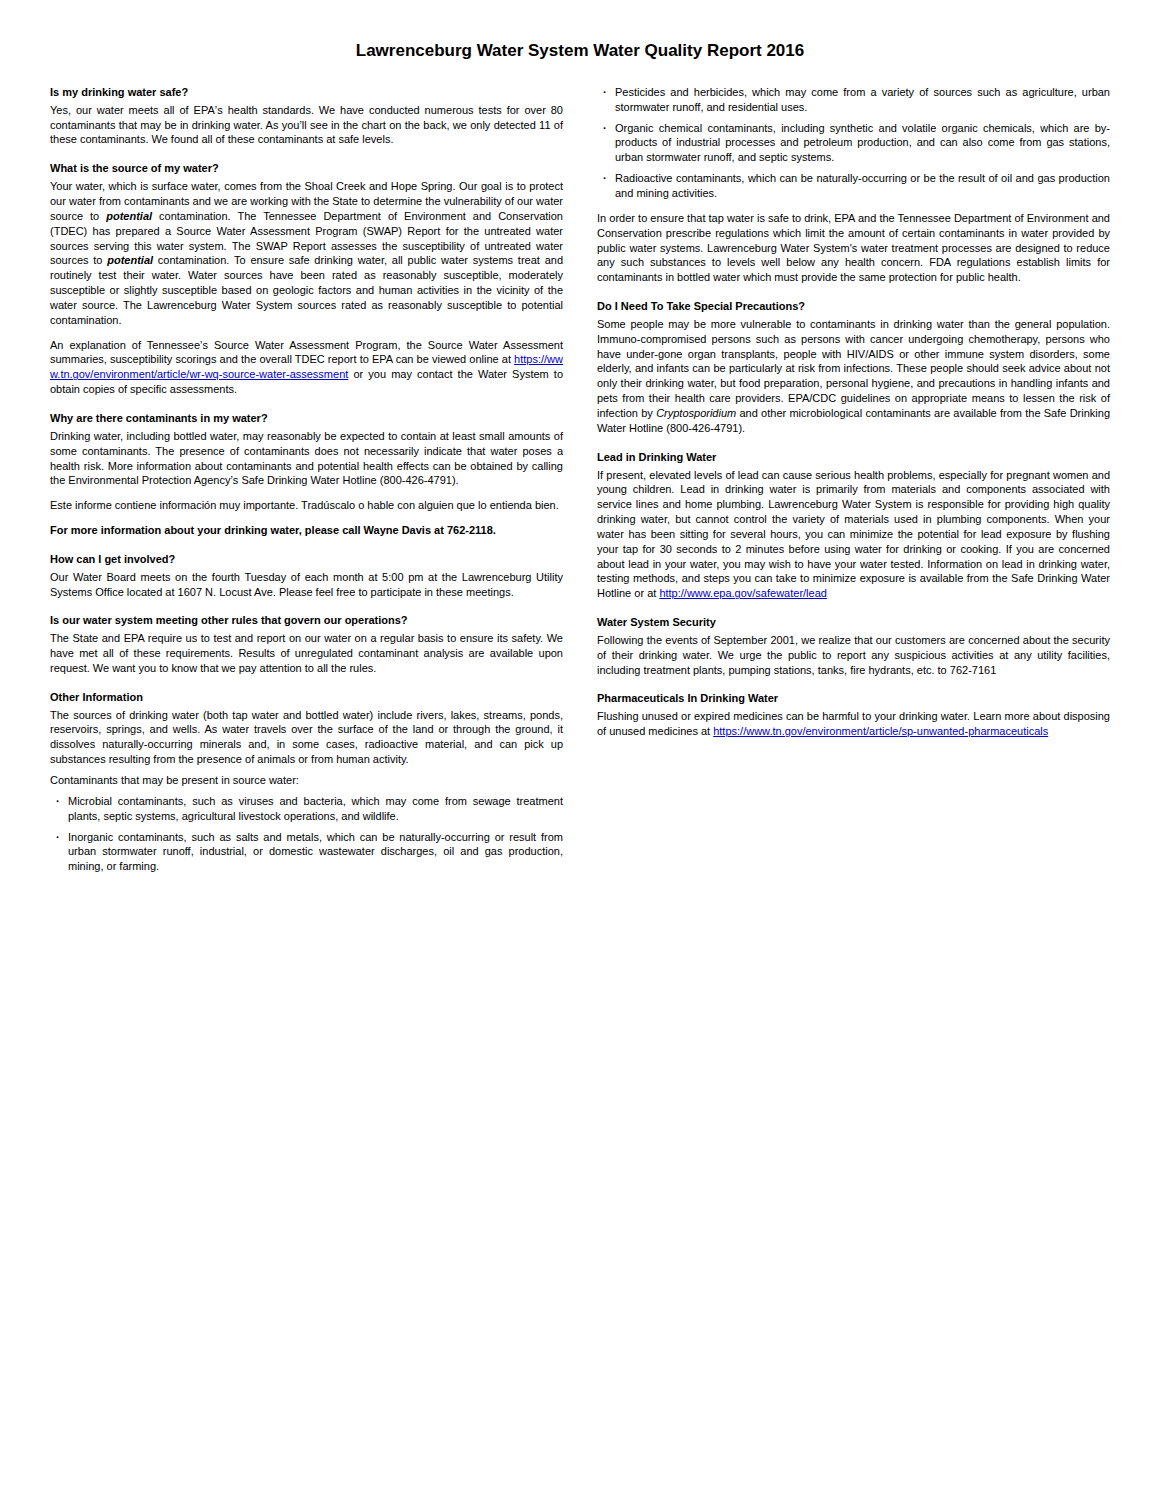Lawrenceburg Water System Water Quality Report 2016
Is my drinking water safe?
Yes, our water meets all of EPAʼs health standards. We have conducted numerous tests for over 80 contaminants that may be in drinking water. As youʼll see in the chart on the back, we only detected 11 of these contaminants. We found all of these contaminants at safe levels.
What is the source of my water?
Your water, which is surface water, comes from the Shoal Creek and Hope Spring. Our goal is to protect our water from contaminants and we are working with the State to determine the vulnerability of our water source to potential contamination. The Tennessee Department of Environment and Conservation (TDEC) has prepared a Source Water Assessment Program (SWAP) Report for the untreated water sources serving this water system. The SWAP Report assesses the susceptibility of untreated water sources to potential contamination. To ensure safe drinking water, all public water systems treat and routinely test their water. Water sources have been rated as reasonably susceptible, moderately susceptible or slightly susceptible based on geologic factors and human activities in the vicinity of the water source. The Lawrenceburg Water System sources rated as reasonably susceptible to potential contamination.
An explanation of Tennesseeʼs Source Water Assessment Program, the Source Water Assessment summaries, susceptibility scorings and the overall TDEC report to EPA can be viewed online at https://www.tn.gov/environment/article/wr-wq-source-water-assessment or you may contact the Water System to obtain copies of specific assessments.
Why are there contaminants in my water?
Drinking water, including bottled water, may reasonably be expected to contain at least small amounts of some contaminants. The presence of contaminants does not necessarily indicate that water poses a health risk. More information about contaminants and potential health effects can be obtained by calling the Environmental Protection Agencyʼs Safe Drinking Water Hotline (800-426-4791).
Este informe contiene información muy importante. Tradúscalo o hable con alguien que lo entienda bien.
For more information about your drinking water, please call Wayne Davis at 762-2118.
How can I get involved?
Our Water Board meets on the fourth Tuesday of each month at 5:00 pm at the Lawrenceburg Utility Systems Office located at 1607 N. Locust Ave. Please feel free to participate in these meetings.
Is our water system meeting other rules that govern our operations?
The State and EPA require us to test and report on our water on a regular basis to ensure its safety. We have met all of these requirements. Results of unregulated contaminant analysis are available upon request. We want you to know that we pay attention to all the rules.
Other Information
The sources of drinking water (both tap water and bottled water) include rivers, lakes, streams, ponds, reservoirs, springs, and wells. As water travels over the surface of the land or through the ground, it dissolves naturally-occurring minerals and, in some cases, radioactive material, and can pick up substances resulting from the presence of animals or from human activity.
Contaminants that may be present in source water:
Microbial contaminants, such as viruses and bacteria, which may come from sewage treatment plants, septic systems, agricultural livestock operations, and wildlife.
Inorganic contaminants, such as salts and metals, which can be naturally-occurring or result from urban stormwater runoff, industrial, or domestic wastewater discharges, oil and gas production, mining, or farming.
Pesticides and herbicides, which may come from a variety of sources such as agriculture, urban stormwater runoff, and residential uses.
Organic chemical contaminants, including synthetic and volatile organic chemicals, which are by-products of industrial processes and petroleum production, and can also come from gas stations, urban stormwater runoff, and septic systems.
Radioactive contaminants, which can be naturally-occurring or be the result of oil and gas production and mining activities.
In order to ensure that tap water is safe to drink, EPA and the Tennessee Department of Environment and Conservation prescribe regulations which limit the amount of certain contaminants in water provided by public water systems. Lawrenceburg Water System's water treatment processes are designed to reduce any such substances to levels well below any health concern. FDA regulations establish limits for contaminants in bottled water which must provide the same protection for public health.
Do I Need To Take Special Precautions?
Some people may be more vulnerable to contaminants in drinking water than the general population. Immuno-compromised persons such as persons with cancer undergoing chemotherapy, persons who have under-gone organ transplants, people with HIV/AIDS or other immune system disorders, some elderly, and infants can be particularly at risk from infections. These people should seek advice about not only their drinking water, but food preparation, personal hygiene, and precautions in handling infants and pets from their health care providers. EPA/CDC guidelines on appropriate means to lessen the risk of infection by Cryptosporidium and other microbiological contaminants are available from the Safe Drinking Water Hotline (800-426-4791).
Lead in Drinking Water
If present, elevated levels of lead can cause serious health problems, especially for pregnant women and young children. Lead in drinking water is primarily from materials and components associated with service lines and home plumbing. Lawrenceburg Water System is responsible for providing high quality drinking water, but cannot control the variety of materials used in plumbing components. When your water has been sitting for several hours, you can minimize the potential for lead exposure by flushing your tap for 30 seconds to 2 minutes before using water for drinking or cooking. If you are concerned about lead in your water, you may wish to have your water tested. Information on lead in drinking water, testing methods, and steps you can take to minimize exposure is available from the Safe Drinking Water Hotline or at http://www.epa.gov/safewater/lead
Water System Security
Following the events of September 2001, we realize that our customers are concerned about the security of their drinking water. We urge the public to report any suspicious activities at any utility facilities, including treatment plants, pumping stations, tanks, fire hydrants, etc. to 762-7161
Pharmaceuticals In Drinking Water
Flushing unused or expired medicines can be harmful to your drinking water. Learn more about disposing of unused medicines at https://www.tn.gov/environment/article/sp-unwanted-pharmaceuticals